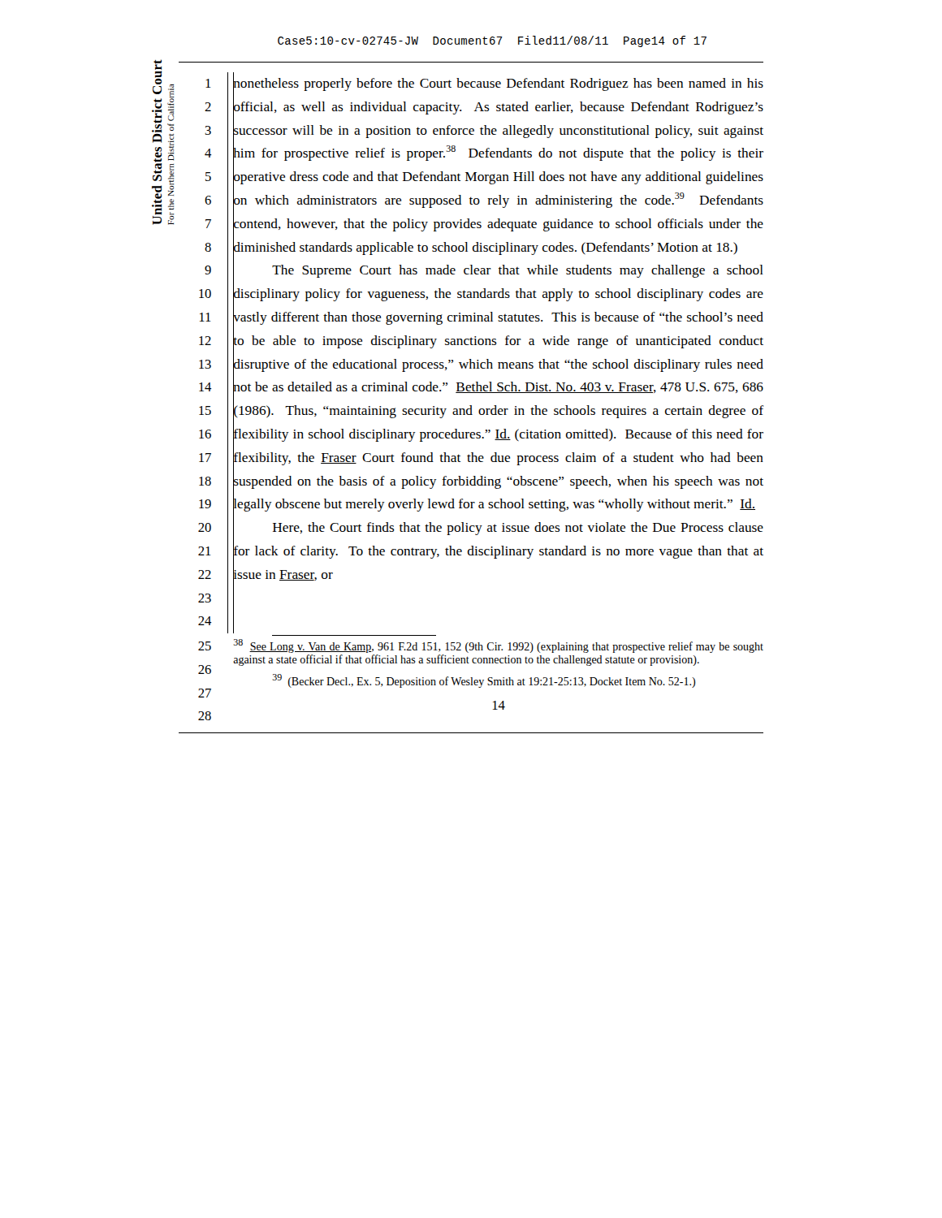Case5:10-cv-02745-JW Document67 Filed11/08/11 Page14 of 17
United States District Court For the Northern District of California
1
2
3
4
5
6
7
8
9
10
11
12
13
14
15
16
17
18
19
20
21
22
23
24
nonetheless properly before the Court because Defendant Rodriguez has been named in his official, as well as individual capacity. As stated earlier, because Defendant Rodriguez’s successor will be in a position to enforce the allegedly unconstitutional policy, suit against him for prospective relief is proper.38 Defendants do not dispute that the policy is their operative dress code and that Defendant Morgan Hill does not have any additional guidelines on which administrators are supposed to rely in administering the code.39 Defendants contend, however, that the policy provides adequate guidance to school officials under the diminished standards applicable to school disciplinary codes. (Defendants’ Motion at 18.)
The Supreme Court has made clear that while students may challenge a school disciplinary policy for vagueness, the standards that apply to school disciplinary codes are vastly different than those governing criminal statutes. This is because of “the school’s need to be able to impose disciplinary sanctions for a wide range of unanticipated conduct disruptive of the educational process,” which means that “the school disciplinary rules need not be as detailed as a criminal code.” Bethel Sch. Dist. No. 403 v. Fraser, 478 U.S. 675, 686 (1986). Thus, “maintaining security and order in the schools requires a certain degree of flexibility in school disciplinary procedures.” Id. (citation omitted). Because of this need for flexibility, the Fraser Court found that the due process claim of a student who had been suspended on the basis of a policy forbidding “obscene” speech, when his speech was not legally obscene but merely overly lewd for a school setting, was “wholly without merit.” Id.
Here, the Court finds that the policy at issue does not violate the Due Process clause for lack of clarity. To the contrary, the disciplinary standard is no more vague than that at issue in Fraser, or
25
26
27
28
38 See Long v. Van de Kamp, 961 F.2d 151, 152 (9th Cir. 1992) (explaining that prospective relief may be sought against a state official if that official has a sufficient connection to the challenged statute or provision).
39 (Becker Decl., Ex. 5, Deposition of Wesley Smith at 19:21-25:13, Docket Item No. 52-1.)
14